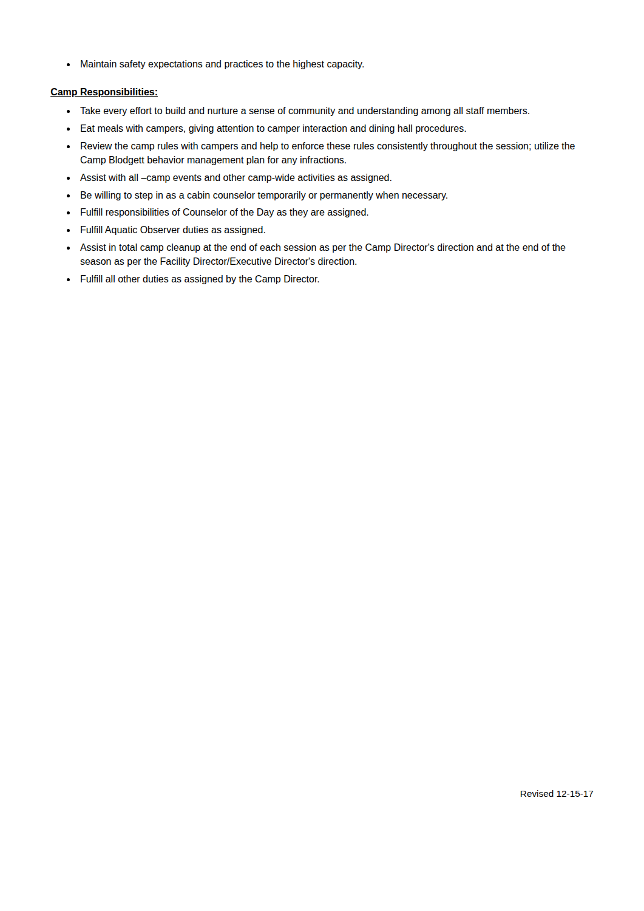Maintain safety expectations and practices to the highest capacity.
Camp Responsibilities:
Take every effort to build and nurture a sense of community and understanding among all staff members.
Eat meals with campers, giving attention to camper interaction and dining hall procedures.
Review the camp rules with campers and help to enforce these rules consistently throughout the session; utilize the Camp Blodgett behavior management plan for any infractions.
Assist with all –camp events and other camp-wide activities as assigned.
Be willing to step in as a cabin counselor temporarily or permanently when necessary.
Fulfill responsibilities of Counselor of the Day as they are assigned.
Fulfill Aquatic Observer duties as assigned.
Assist in total camp cleanup at the end of each session as per the Camp Director's direction and at the end of the season as per the Facility Director/Executive Director's direction.
Fulfill all other duties as assigned by the Camp Director.
Revised 12-15-17